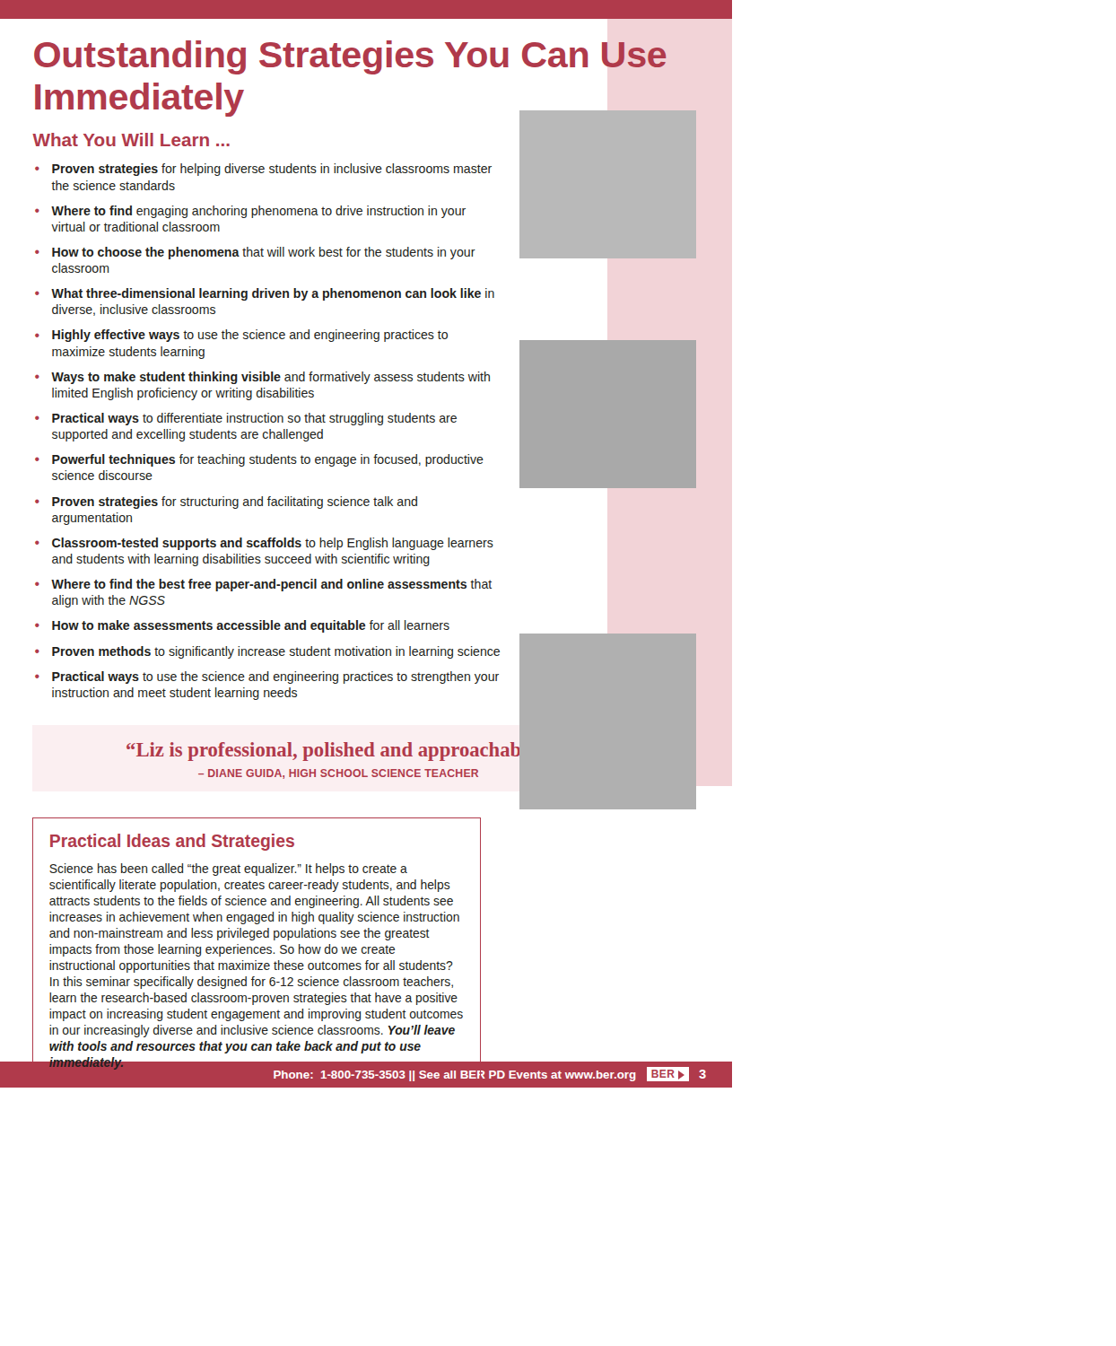Outstanding Strategies You Can Use Immediately
What You Will Learn ...
Proven strategies for helping diverse students in inclusive classrooms master the science standards
Where to find engaging anchoring phenomena to drive instruction in your virtual or traditional classroom
How to choose the phenomena that will work best for the students in your classroom
What three-dimensional learning driven by a phenomenon can look like in diverse, inclusive classrooms
Highly effective ways to use the science and engineering practices to maximize students learning
Ways to make student thinking visible and formatively assess students with limited English proficiency or writing disabilities
Practical ways to differentiate instruction so that struggling students are supported and excelling students are challenged
Powerful techniques for teaching students to engage in focused, productive science discourse
Proven strategies for structuring and facilitating science talk and argumentation
Classroom-tested supports and scaffolds to help English language learners and students with learning disabilities succeed with scientific writing
Where to find the best free paper-and-pencil and online assessments that align with the NGSS
How to make assessments accessible and equitable for all learners
Proven methods to significantly increase student motivation in learning science
Practical ways to use the science and engineering practices to strengthen your instruction and meet student learning needs
“Liz is professional, polished and approachable.”
– DIANE GUIDA, HIGH SCHOOL SCIENCE TEACHER
Practical Ideas and Strategies
Science has been called “the great equalizer.” It helps to create a scientifically literate population, creates career-ready students, and helps attracts students to the fields of science and engineering. All students see increases in achievement when engaged in high quality science instruction and non-mainstream and less privileged populations see the greatest impacts from those learning experiences. So how do we create instructional opportunities that maximize these outcomes for all students? In this seminar specifically designed for 6-12 science classroom teachers, learn the research-based classroom-proven strategies that have a positive impact on increasing student engagement and improving student outcomes in our increasingly diverse and inclusive science classrooms. You’ll leave with tools and resources that you can take back and put to use immediately.
Phone: 1-800-735-3503 || See all BER PD Events at www.ber.org BER 3